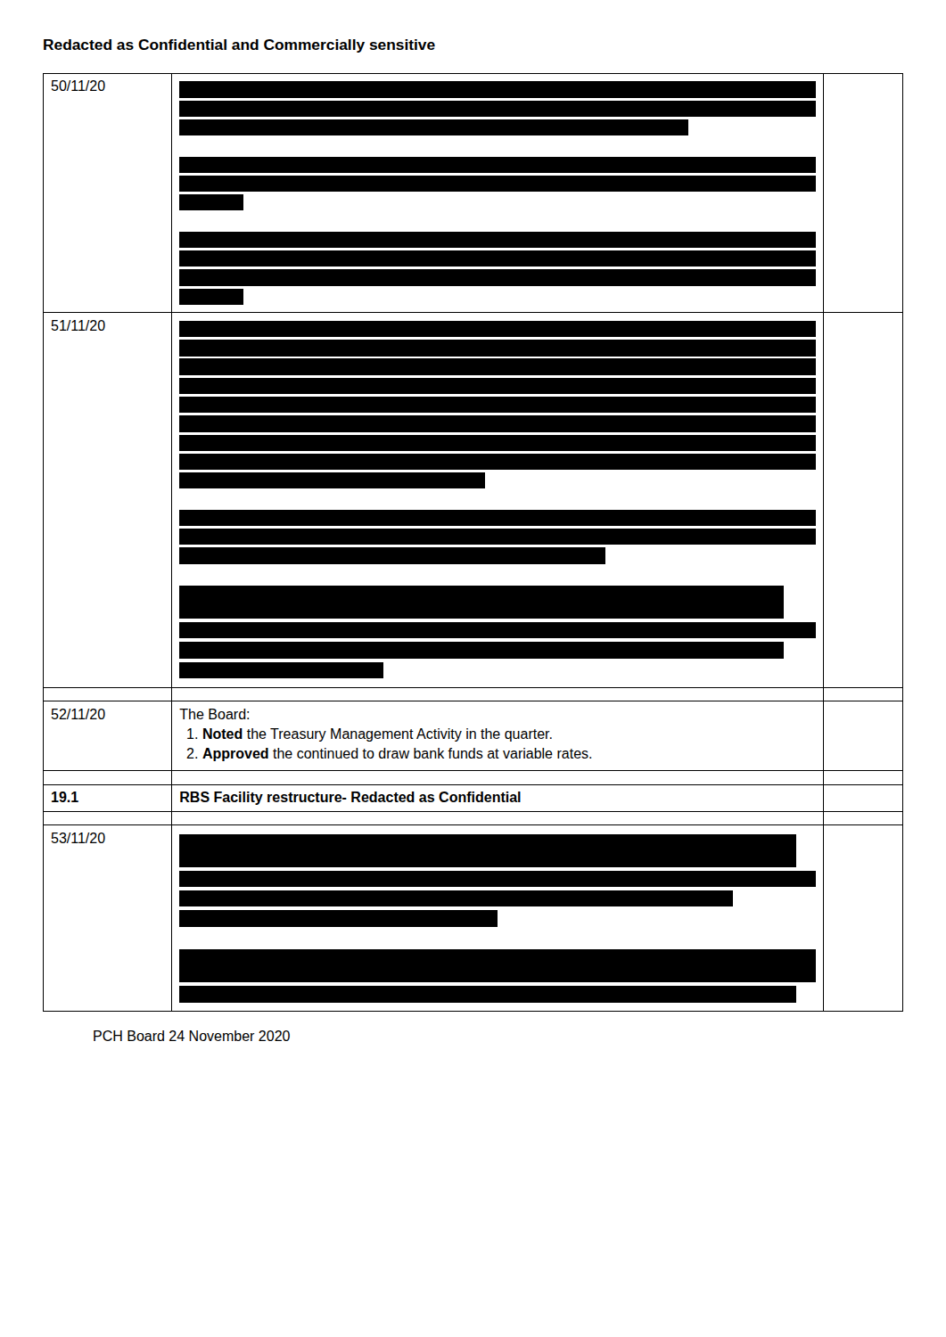Redacted as Confidential and Commercially sensitive
| 50/11/20 | | |
| 51/11/20 | | |
| 52/11/20 | The Board: Noted the Treasury Management Activity in the quarter. Approved the continued to draw bank funds at variable rates. | |
| 19.1 | RBS Facility restructure- Redacted as Confidential | |
| 53/11/20 | | |
PCH Board 24 November 2020